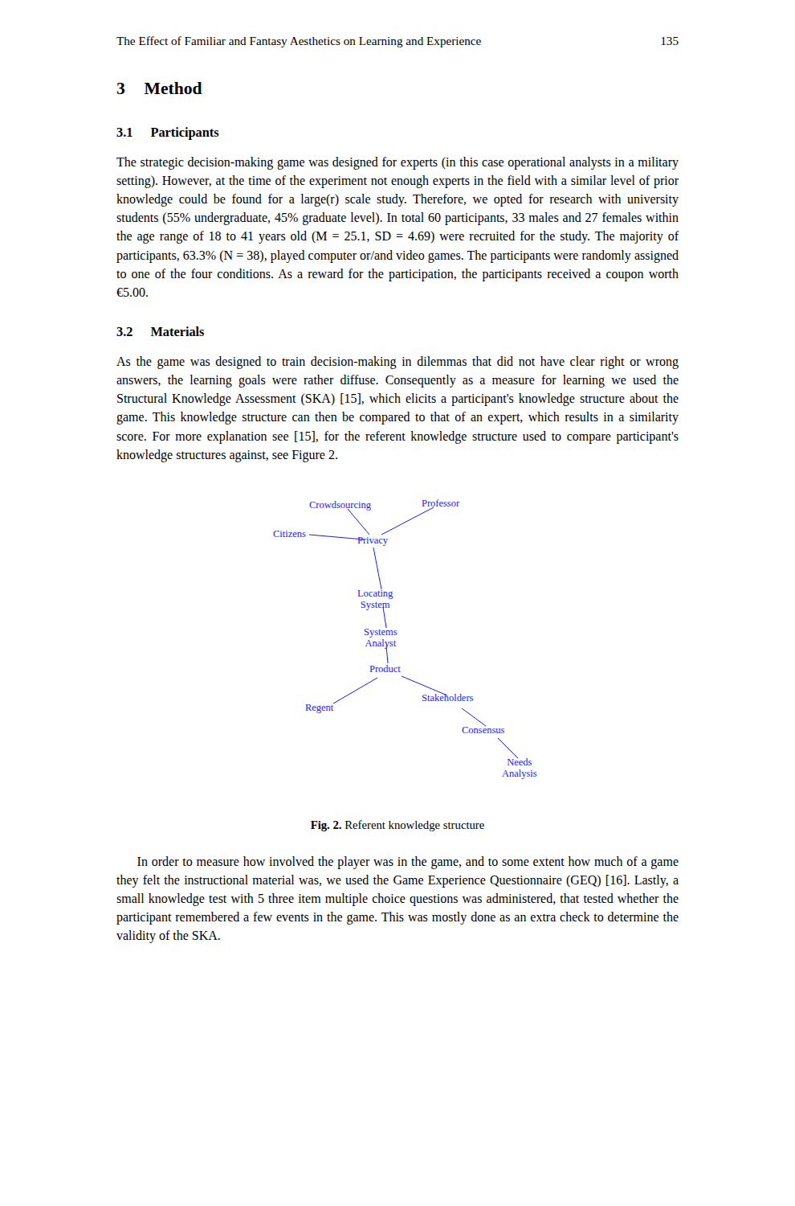The Effect of Familiar and Fantasy Aesthetics on Learning and Experience 135
3 Method
3.1 Participants
The strategic decision-making game was designed for experts (in this case operational analysts in a military setting). However, at the time of the experiment not enough experts in the field with a similar level of prior knowledge could be found for a large(r) scale study. Therefore, we opted for research with university students (55% undergraduate, 45% graduate level). In total 60 participants, 33 males and 27 females within the age range of 18 to 41 years old (M = 25.1, SD = 4.69) were recruited for the study. The majority of participants, 63.3% (N = 38), played computer or/and video games. The participants were randomly assigned to one of the four conditions. As a reward for the participation, the participants received a coupon worth €5.00.
3.2 Materials
As the game was designed to train decision-making in dilemmas that did not have clear right or wrong answers, the learning goals were rather diffuse. Consequently as a measure for learning we used the Structural Knowledge Assessment (SKA) [15], which elicits a participant's knowledge structure about the game. This knowledge structure can then be compared to that of an expert, which results in a similarity score. For more explanation see [15], for the referent knowledge structure used to compare participant's knowledge structures against, see Figure 2.
Crowdsourcing
Professor
Citizens
Privacy
Locating
System
Systems
Analyst
Product
Regent
Stakeholders
Consensus
Needs
Analysis
Fig. 2. Referent knowledge structure
In order to measure how involved the player was in the game, and to some extent how much of a game they felt the instructional material was, we used the Game Experience Questionnaire (GEQ) [16]. Lastly, a small knowledge test with 5 three item multiple choice questions was administered, that tested whether the participant remembered a few events in the game. This was mostly done as an extra check to determine the validity of the SKA.